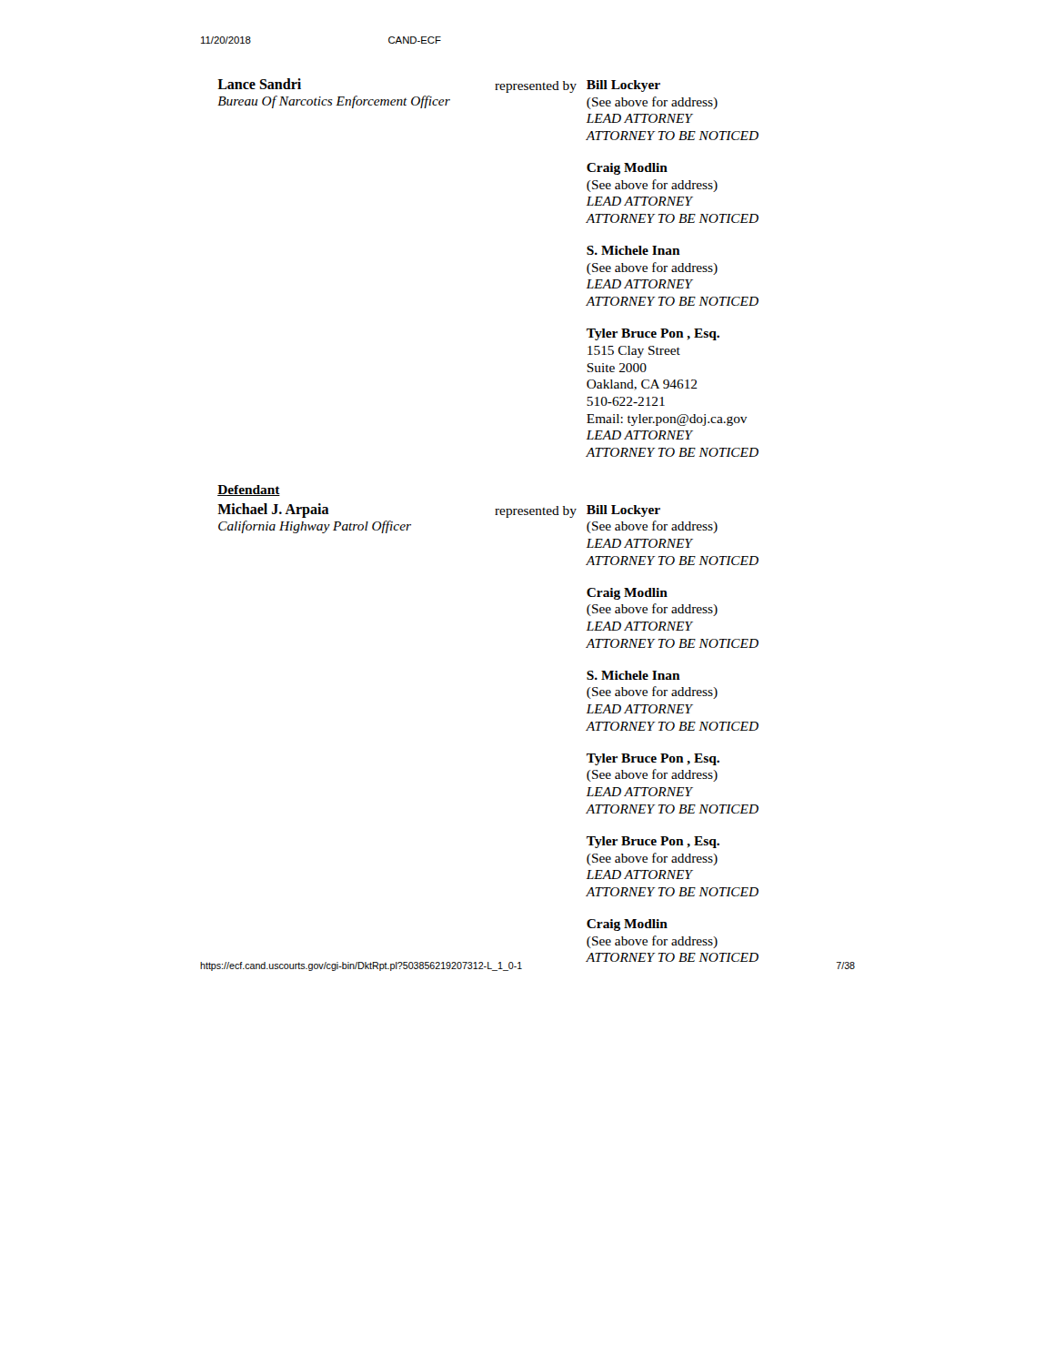11/20/2018
CAND-ECF
Lance Sandri
Bureau Of Narcotics Enforcement Officer
represented by
Bill Lockyer
(See above for address)
LEAD ATTORNEY
ATTORNEY TO BE NOTICED
Craig Modlin
(See above for address)
LEAD ATTORNEY
ATTORNEY TO BE NOTICED
S. Michele Inan
(See above for address)
LEAD ATTORNEY
ATTORNEY TO BE NOTICED
Tyler Bruce Pon , Esq.
1515 Clay Street
Suite 2000
Oakland, CA 94612
510-622-2121
Email: tyler.pon@doj.ca.gov
LEAD ATTORNEY
ATTORNEY TO BE NOTICED
Defendant
Michael J. Arpaia
California Highway Patrol Officer
represented by
Bill Lockyer
(See above for address)
LEAD ATTORNEY
ATTORNEY TO BE NOTICED
Craig Modlin
(See above for address)
LEAD ATTORNEY
ATTORNEY TO BE NOTICED
S. Michele Inan
(See above for address)
LEAD ATTORNEY
ATTORNEY TO BE NOTICED
Tyler Bruce Pon , Esq.
(See above for address)
LEAD ATTORNEY
ATTORNEY TO BE NOTICED
Tyler Bruce Pon , Esq.
(See above for address)
LEAD ATTORNEY
ATTORNEY TO BE NOTICED
Craig Modlin
(See above for address)
ATTORNEY TO BE NOTICED
https://ecf.cand.uscourts.gov/cgi-bin/DktRpt.pl?503856219207312-L_1_0-1
7/38